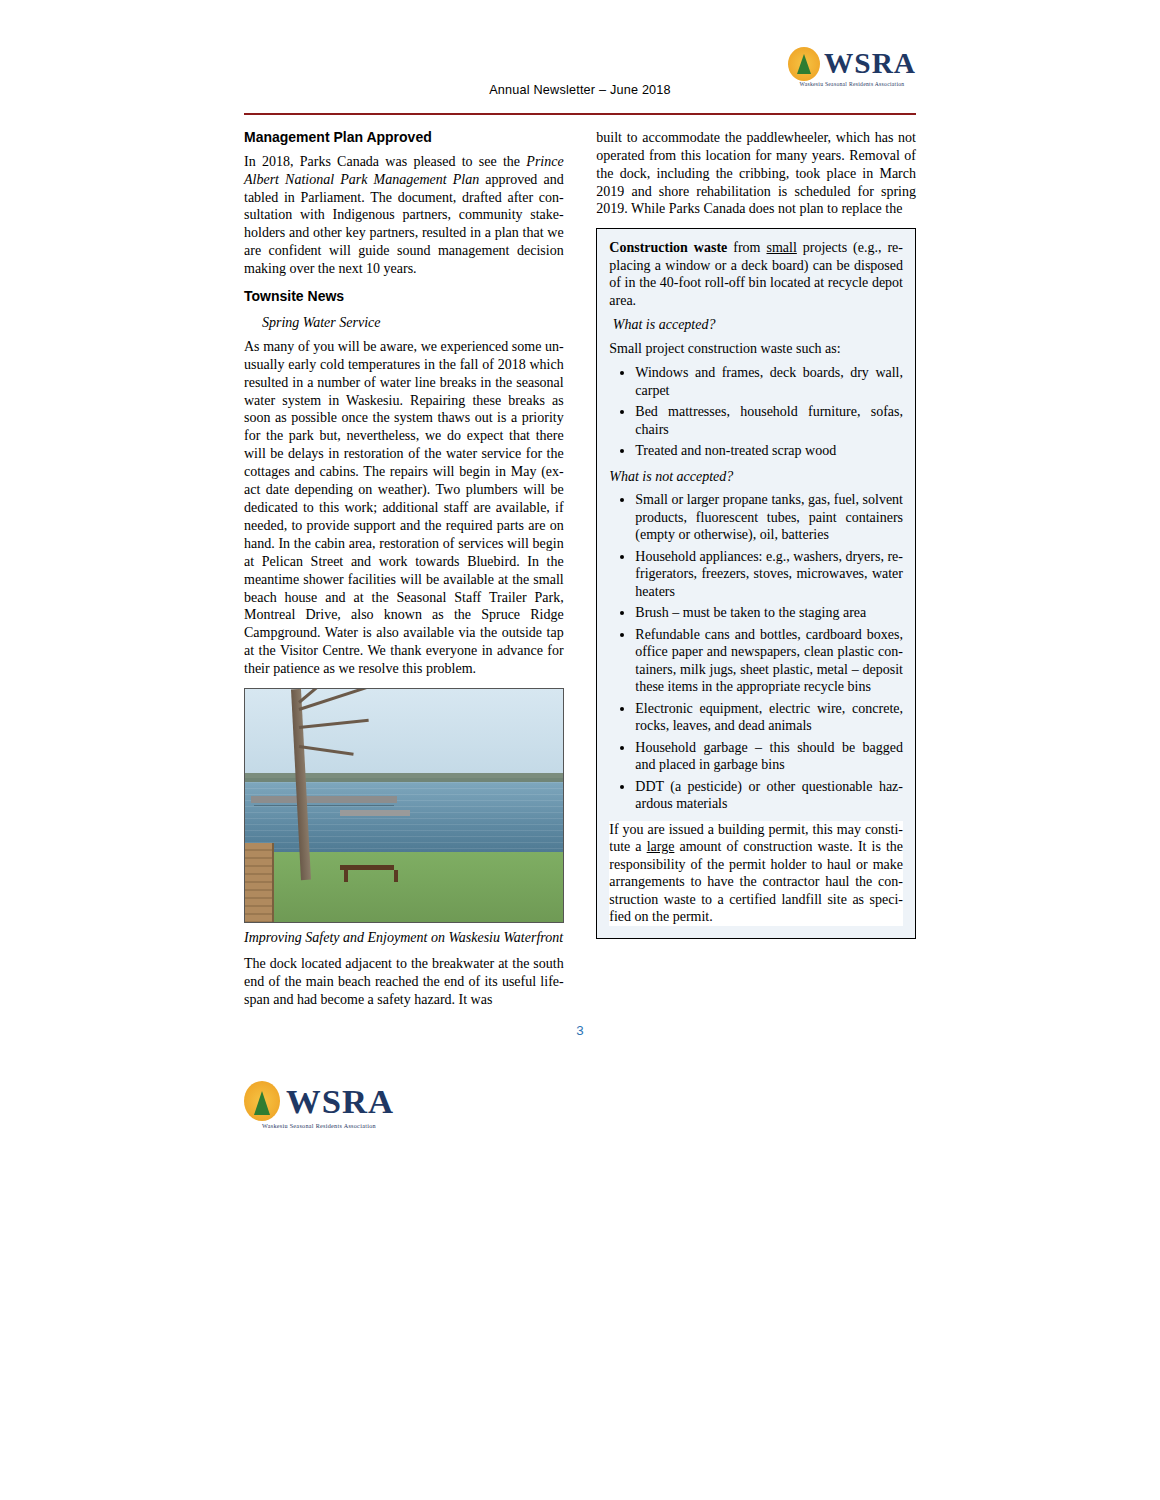WSRA
Waskesiu Seasonal Residents Association
Annual Newsletter – June 2018
Management Plan Approved
In 2018, Parks Canada was pleased to see the Prince Albert National Park Management Plan approved and tabled in Parliament. The document, drafted after consultation with Indigenous partners, community stakeholders and other key partners, resulted in a plan that we are confident will guide sound management decision making over the next 10 years.
Townsite News
Spring Water Service
As many of you will be aware, we experienced some unusually early cold temperatures in the fall of 2018 which resulted in a number of water line breaks in the seasonal water system in Waskesiu. Repairing these breaks as soon as possible once the system thaws out is a priority for the park but, nevertheless, we do expect that there will be delays in restoration of the water service for the cottages and cabins. The repairs will begin in May (exact date depending on weather). Two plumbers will be dedicated to this work; additional staff are available, if needed, to provide support and the required parts are on hand. In the cabin area, restoration of services will begin at Pelican Street and work towards Bluebird. In the meantime shower facilities will be available at the small beach house and at the Seasonal Staff Trailer Park, Montreal Drive, also known as the Spruce Ridge Campground. Water is also available via the outside tap at the Visitor Centre. We thank everyone in advance for their patience as we resolve this problem.
Improving Safety and Enjoyment on Waskesiu Waterfront
The dock located adjacent to the breakwater at the south end of the main beach reached the end of its useful lifespan and had become a safety hazard. It was
built to accommodate the paddlewheeler, which has not operated from this location for many years. Removal of the dock, including the cribbing, took place in March 2019 and shore rehabilitation is scheduled for spring 2019. While Parks Canada does not plan to replace the
Construction waste from small projects (e.g., replacing a window or a deck board) can be disposed of in the 40-foot roll-off bin located at recycle depot area.
What is accepted?
Small project construction waste such as:
Windows and frames, deck boards, dry wall, carpet
Bed mattresses, household furniture, sofas, chairs
Treated and non-treated scrap wood
What is not accepted?
Small or larger propane tanks, gas, fuel, solvent products, fluorescent tubes, paint containers (empty or otherwise), oil, batteries
Household appliances: e.g., washers, dryers, refrigerators, freezers, stoves, microwaves, water heaters
Brush – must be taken to the staging area
Refundable cans and bottles, cardboard boxes, office paper and newspapers, clean plastic containers, milk jugs, sheet plastic, metal – deposit these items in the appropriate recycle bins
Electronic equipment, electric wire, concrete, rocks, leaves, and dead animals
Household garbage – this should be bagged and placed in garbage bins
DDT (a pesticide) or other questionable hazardous materials
If you are issued a building permit, this may constitute a large amount of construction waste. It is the responsibility of the permit holder to haul or make arrangements to have the contractor haul the construction waste to a certified landfill site as specified on the permit.
3
WSRA
Waskesiu Seasonal Residents Association